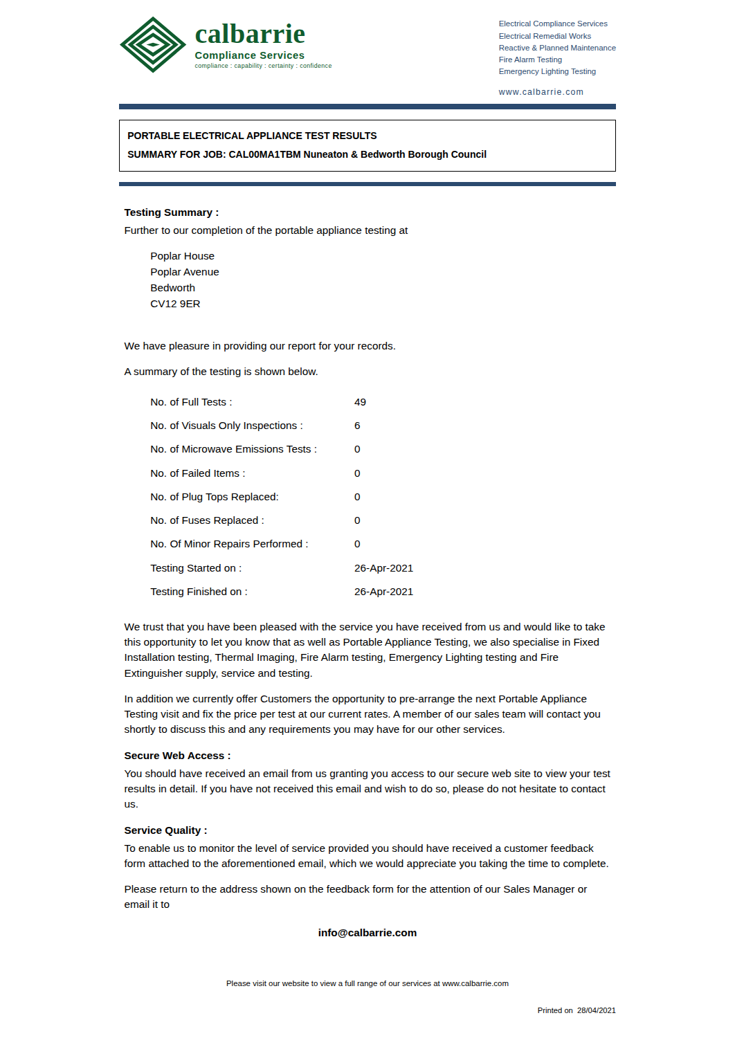calbarrie
Compliance Services
compliance : capability : certainty : confidence
Electrical Compliance Services
Electrical Remedial Works
Reactive & Planned Maintenance
Fire Alarm Testing
Emergency Lighting Testing
www.calbarrie.com
PORTABLE ELECTRICAL APPLIANCE TEST RESULTS
SUMMARY FOR JOB: CAL00MA1TBM Nuneaton & Bedworth Borough Council
Testing Summary :
Further to our completion of the portable appliance testing at
Poplar House
Poplar Avenue
Bedworth
CV12 9ER
We have pleasure in providing our report for your records.
A summary of the testing is shown below.
| No. of Full Tests : | 49 |
| No. of Visuals Only Inspections : | 6 |
| No. of Microwave Emissions Tests : | 0 |
| No. of Failed Items : | 0 |
| No. of Plug Tops Replaced: | 0 |
| No. of Fuses Replaced : | 0 |
| No. Of Minor Repairs Performed : | 0 |
| Testing Started on : | 26-Apr-2021 |
| Testing Finished on : | 26-Apr-2021 |
We trust that you have been pleased with the service you have received from us and would like to take this opportunity to let you know that as well as Portable Appliance Testing, we also specialise in Fixed Installation testing, Thermal Imaging, Fire Alarm testing, Emergency Lighting testing and Fire Extinguisher supply, service and testing.
In addition we currently offer Customers the opportunity to pre-arrange the next Portable Appliance Testing visit and fix the price per test at our current rates. A member of our sales team will contact you shortly to discuss this and any requirements you may have for our other services.
Secure Web Access :
You should have received an email from us granting you access to our secure web site to view your test results in detail. If you have not received this email and wish to do so, please do not hesitate to contact us.
Service Quality :
To enable us to monitor the level of service provided you should have received a customer feedback form attached to the aforementioned email, which we would appreciate you taking the time to complete.
Please return to the address shown on the feedback form for the attention of our Sales Manager or email it to
info@calbarrie.com
Please visit our website to view a full range of our services at www.calbarrie.com
Printed on 28/04/2021